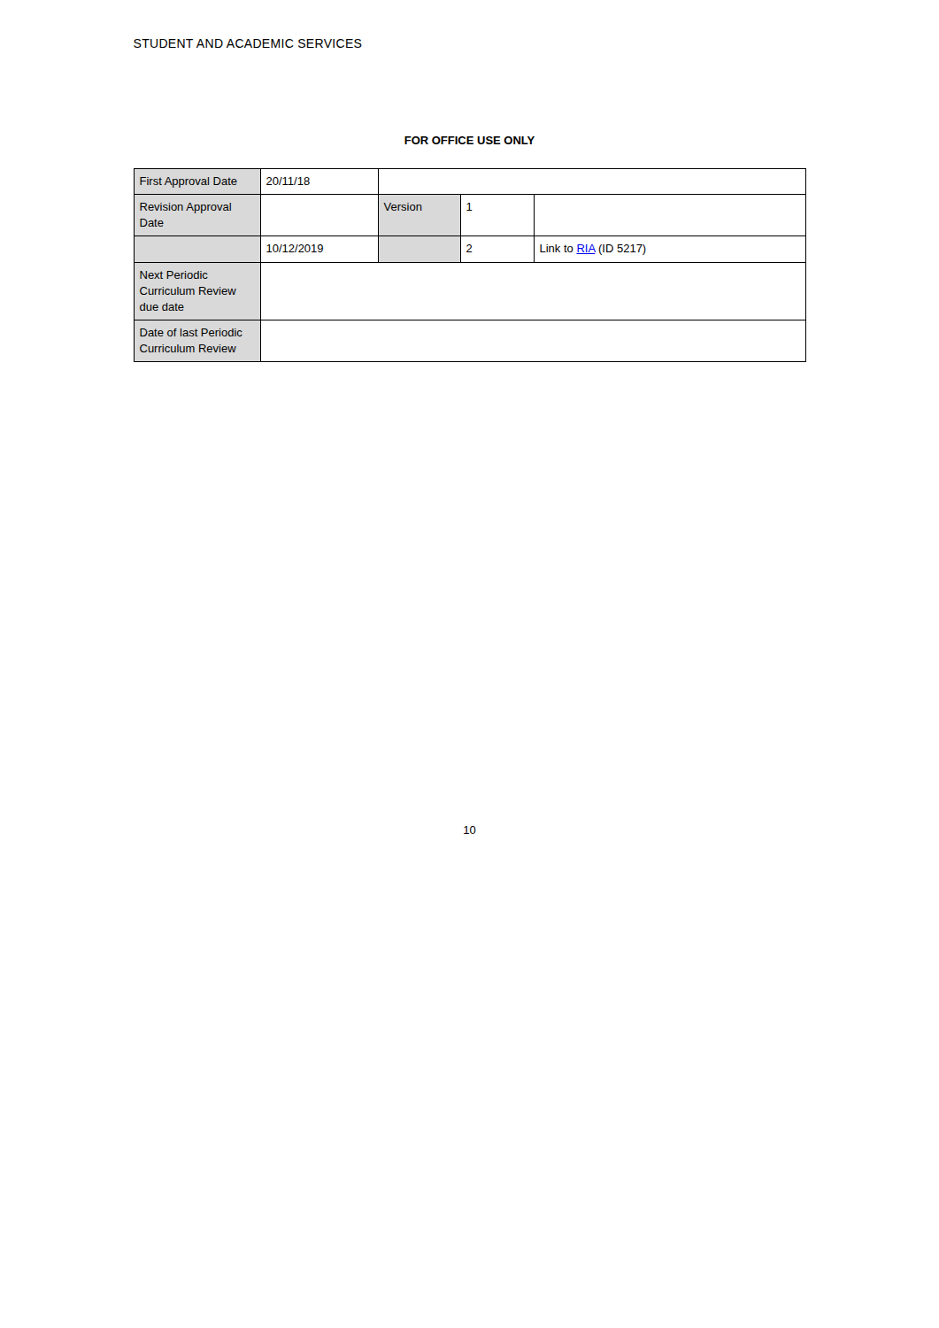STUDENT AND ACADEMIC SERVICES
FOR OFFICE USE ONLY
| First Approval Date | 20/11/18 | |
| Revision Approval Date | | Version | 1 | |
| | 10/12/2019 | | 2 | Link to RIA (ID 5217) |
| Next Periodic Curriculum Review due date | |
| Date of last Periodic Curriculum Review | |
10